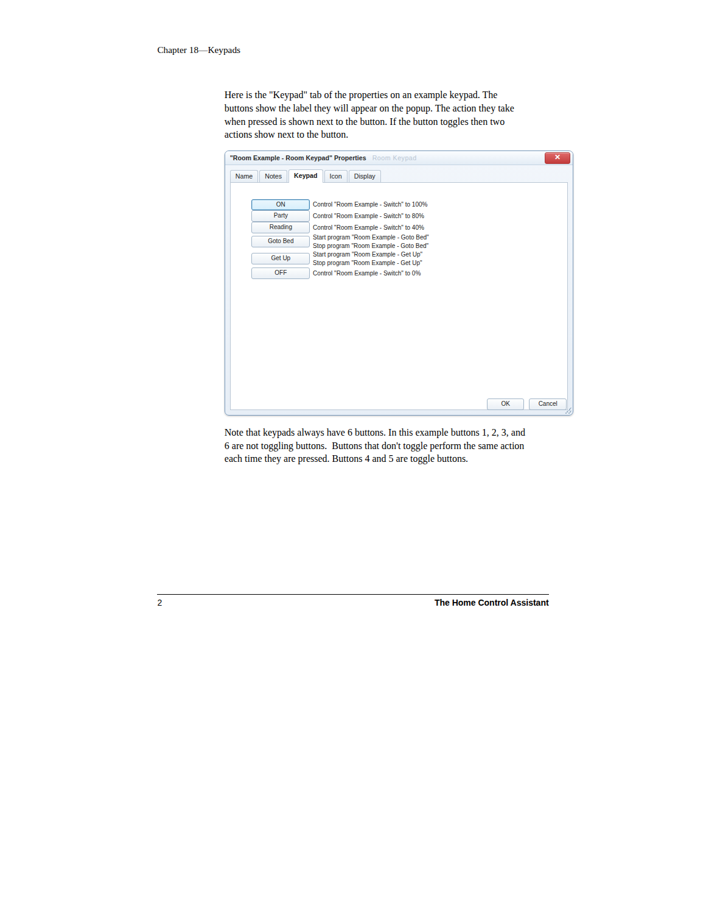Chapter 18—Keypads
Here is the "Keypad" tab of the properties on an example keypad. The buttons show the label they will appear on the popup. The action they take when pressed is shown next to the button. If the button toggles then two actions show next to the button.
"Room Example - Room Keypad" Properties Room Keypad ✕
Name
Notes
Keypad
Icon
Display
| ON | Control "Room Example - Switch" to 100% |
| Party | Control "Room Example - Switch" to 80% |
| Reading | Control "Room Example - Switch" to 40% |
| Goto Bed | Start program "Room Example - Goto Bed" Stop program "Room Example - Goto Bed" |
| Get Up | Start program "Room Example - Get Up" Stop program "Room Example - Get Up" |
| OFF | Control "Room Example - Switch" to 0% |
OK Cancel
Note that keypads always have 6 buttons. In this example buttons 1, 2, 3, and 6 are not toggling buttons. Buttons that don't toggle perform the same action each time they are pressed. Buttons 4 and 5 are toggle buttons.
2
The Home Control Assistant